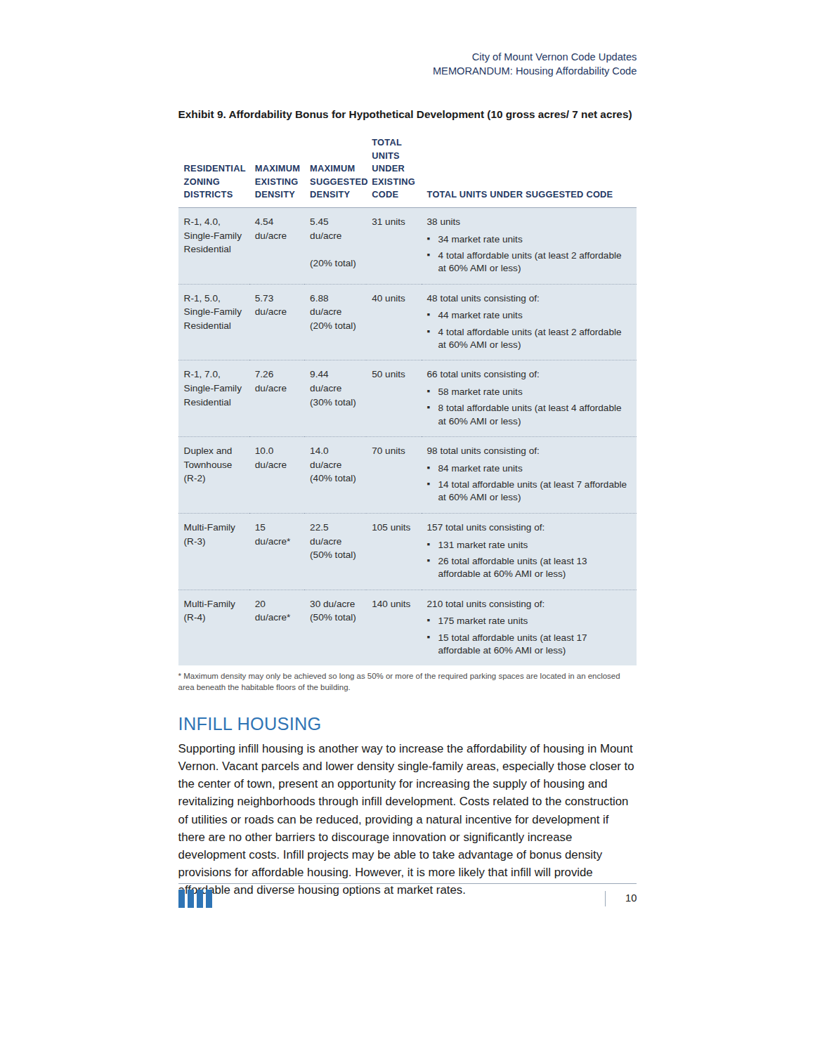City of Mount Vernon Code Updates
MEMORANDUM: Housing Affordability Code
Exhibit 9. Affordability Bonus for Hypothetical Development (10 gross acres/ 7 net acres)
| Residential Zoning Districts | Maximum Existing Density | Maximum Suggested Density | Total Units Under Existing Code | Total Units Under Suggested Code |
| --- | --- | --- | --- | --- |
| R-1, 4.0, Single-Family Residential | 4.54 du/acre | 5.45 du/acre (20% total) | 31 units | 38 units 34 market rate units 4 total affordable units (at least 2 affordable at 60% AMI or less) |
| R-1, 5.0, Single-Family Residential | 5.73 du/acre | 6.88 du/acre (20% total) | 40 units | 48 total units consisting of: 44 market rate units 4 total affordable units (at least 2 affordable at 60% AMI or less) |
| R-1, 7.0, Single-Family Residential | 7.26 du/acre | 9.44 du/acre (30% total) | 50 units | 66 total units consisting of: 58 market rate units 8 total affordable units (at least 4 affordable at 60% AMI or less) |
| Duplex and Townhouse (R-2) | 10.0 du/acre | 14.0 du/acre (40% total) | 70 units | 98 total units consisting of: 84 market rate units 14 total affordable units (at least 7 affordable at 60% AMI or less) |
| Multi-Family (R-3) | 15 du/acre* | 22.5 du/acre (50% total) | 105 units | 157 total units consisting of: 131 market rate units 26 total affordable units (at least 13 affordable at 60% AMI or less) |
| Multi-Family (R-4) | 20 du/acre* | 30 du/acre (50% total) | 140 units | 210 total units consisting of: 175 market rate units 15 total affordable units (at least 17 affordable at 60% AMI or less) |
* Maximum density may only be achieved so long as 50% or more of the required parking spaces are located in an enclosed area beneath the habitable floors of the building.
INFILL HOUSING
Supporting infill housing is another way to increase the affordability of housing in Mount Vernon. Vacant parcels and lower density single-family areas, especially those closer to the center of town, present an opportunity for increasing the supply of housing and revitalizing neighborhoods through infill development. Costs related to the construction of utilities or roads can be reduced, providing a natural incentive for development if there are no other barriers to discourage innovation or significantly increase development costs. Infill projects may be able to take advantage of bonus density provisions for affordable housing. However, it is more likely that infill will provide affordable and diverse housing options at market rates.
10